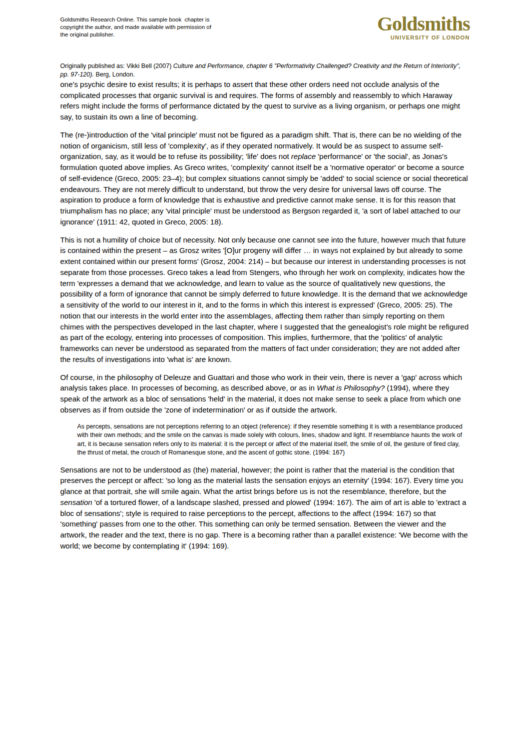Goldsmiths Research Online. This sample book chapter is
copyright the author, and made available with permission of
the original publisher.
Goldsmiths
UNIVERSITY OF LONDON
Originally published as: Vikki Bell (2007) Culture and Performance, chapter 6 "Performativity Challenged? Creativity and the Return of Interiority", pp. 97-120). Berg, London.
one's psychic desire to exist results; it is perhaps to assert that these other orders need not occlude analysis of the complicated processes that organic survival is and requires. The forms of assembly and reassembly to which Haraway refers might include the forms of performance dictated by the quest to survive as a living organism, or perhaps one might say, to sustain its own a line of becoming.
The (re-)introduction of the 'vital principle' must not be figured as a paradigm shift. That is, there can be no wielding of the notion of organicism, still less of 'complexity', as if they operated normatively. It would be as suspect to assume self-organization, say, as it would be to refuse its possibility; 'life' does not replace 'performance' or 'the social', as Jonas's formulation quoted above implies. As Greco writes, 'complexity' cannot itself be a 'normative operator' or become a source of self-evidence (Greco, 2005: 23–4); but complex situations cannot simply be 'added' to social science or social theoretical endeavours. They are not merely difficult to understand, but throw the very desire for universal laws off course. The aspiration to produce a form of knowledge that is exhaustive and predictive cannot make sense. It is for this reason that triumphalism has no place; any 'vital principle' must be understood as Bergson regarded it, 'a sort of label attached to our ignorance' (1911: 42, quoted in Greco, 2005: 18).
This is not a humility of choice but of necessity. Not only because one cannot see into the future, however much that future is contained within the present – as Grosz writes '[O]ur progeny will differ … in ways not explained by but already to some extent contained within our present forms' (Grosz, 2004: 214) – but because our interest in understanding processes is not separate from those processes. Greco takes a lead from Stengers, who through her work on complexity, indicates how the term 'expresses a demand that we acknowledge, and learn to value as the source of qualitatively new questions, the possibility of a form of ignorance that cannot be simply deferred to future knowledge. It is the demand that we acknowledge a sensitivity of the world to our interest in it, and to the forms in which this interest is expressed' (Greco, 2005: 25). The notion that our interests in the world enter into the assemblages, affecting them rather than simply reporting on them chimes with the perspectives developed in the last chapter, where I suggested that the genealogist's role might be refigured as part of the ecology, entering into processes of composition. This implies, furthermore, that the 'politics' of analytic frameworks can never be understood as separated from the matters of fact under consideration; they are not added after the results of investigations into 'what is' are known.
Of course, in the philosophy of Deleuze and Guattari and those who work in their vein, there is never a 'gap' across which analysis takes place. In processes of becoming, as described above, or as in What is Philosophy? (1994), where they speak of the artwork as a bloc of sensations 'held' in the material, it does not make sense to seek a place from which one observes as if from outside the 'zone of indetermination' or as if outside the artwork.
As percepts, sensations are not perceptions referring to an object (reference): if they resemble something it is with a resemblance produced with their own methods; and the smile on the canvas is made solely with colours, lines, shadow and light. If resemblance haunts the work of art, it is because sensation refers only to its material: it is the percept or affect of the material itself, the smile of oil, the gesture of fired clay, the thrust of metal, the crouch of Romanesque stone, and the ascent of gothic stone. (1994: 167)
Sensations are not to be understood as (the) material, however; the point is rather that the material is the condition that preserves the percept or affect: 'so long as the material lasts the sensation enjoys an eternity' (1994: 167). Every time you glance at that portrait, she will smile again. What the artist brings before us is not the resemblance, therefore, but the sensation 'of a tortured flower, of a landscape slashed, pressed and plowed' (1994: 167). The aim of art is able to 'extract a bloc of sensations'; style is required to raise perceptions to the percept, affections to the affect (1994: 167) so that 'something' passes from one to the other. This something can only be termed sensation. Between the viewer and the artwork, the reader and the text, there is no gap. There is a becoming rather than a parallel existence: 'We become with the world; we become by contemplating it' (1994: 169).